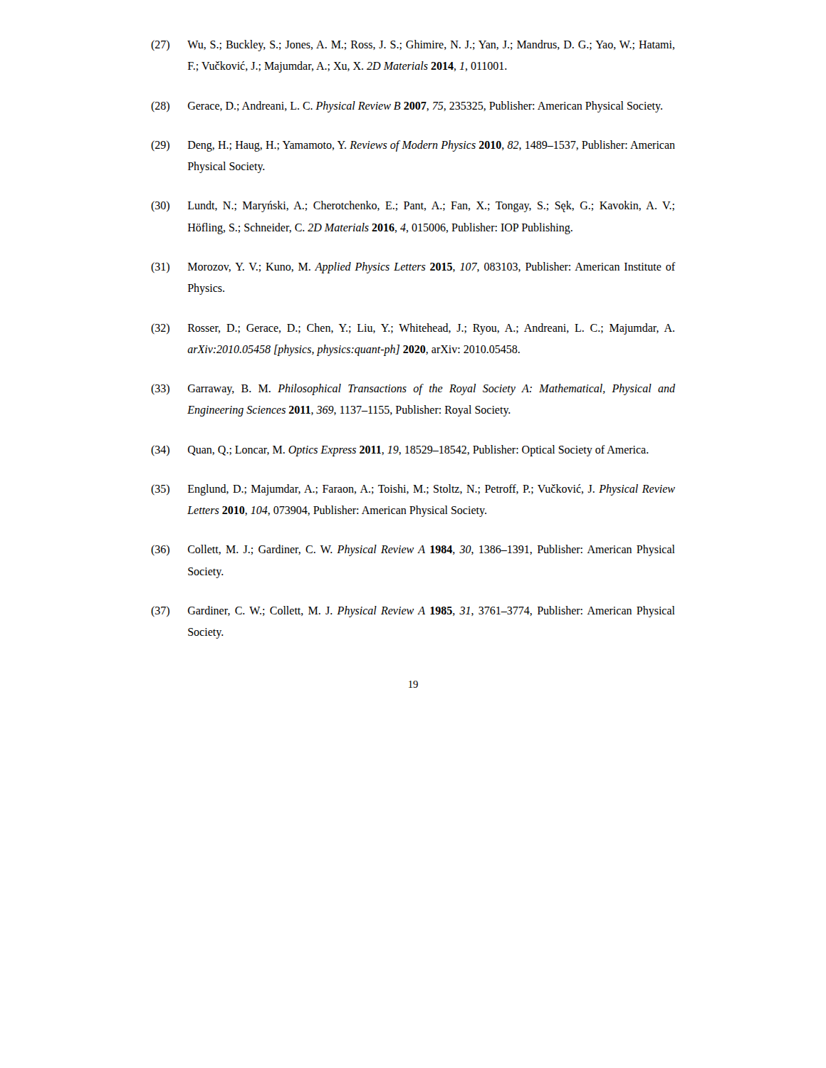Wu, S.; Buckley, S.; Jones, A. M.; Ross, J. S.; Ghimire, N. J.; Yan, J.; Mandrus, D. G.; Yao, W.; Hatami, F.; Vučković, J.; Majumdar, A.; Xu, X. 2D Materials 2014, 1, 011001.
Gerace, D.; Andreani, L. C. Physical Review B 2007, 75, 235325, Publisher: American Physical Society.
Deng, H.; Haug, H.; Yamamoto, Y. Reviews of Modern Physics 2010, 82, 1489–1537, Publisher: American Physical Society.
Lundt, N.; Maryński, A.; Cherotchenko, E.; Pant, A.; Fan, X.; Tongay, S.; Sęk, G.; Kavokin, A. V.; Höfling, S.; Schneider, C. 2D Materials 2016, 4, 015006, Publisher: IOP Publishing.
Morozov, Y. V.; Kuno, M. Applied Physics Letters 2015, 107, 083103, Publisher: American Institute of Physics.
Rosser, D.; Gerace, D.; Chen, Y.; Liu, Y.; Whitehead, J.; Ryou, A.; Andreani, L. C.; Majumdar, A. arXiv:2010.05458 [physics, physics:quant-ph] 2020, arXiv: 2010.05458.
Garraway, B. M. Philosophical Transactions of the Royal Society A: Mathematical, Physical and Engineering Sciences 2011, 369, 1137–1155, Publisher: Royal Society.
Quan, Q.; Loncar, M. Optics Express 2011, 19, 18529–18542, Publisher: Optical Society of America.
Englund, D.; Majumdar, A.; Faraon, A.; Toishi, M.; Stoltz, N.; Petroff, P.; Vučković, J. Physical Review Letters 2010, 104, 073904, Publisher: American Physical Society.
Collett, M. J.; Gardiner, C. W. Physical Review A 1984, 30, 1386–1391, Publisher: American Physical Society.
Gardiner, C. W.; Collett, M. J. Physical Review A 1985, 31, 3761–3774, Publisher: American Physical Society.
19